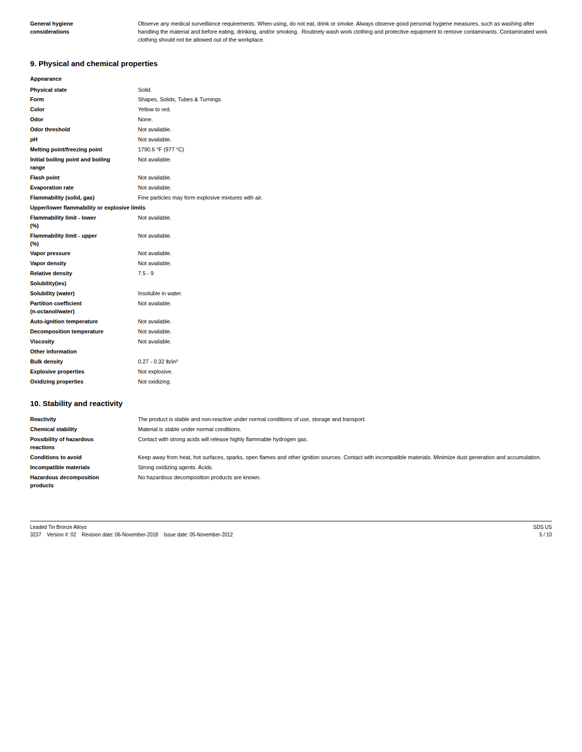General hygiene
considerations
Observe any medical surveillance requirements. When using, do not eat, drink or smoke. Always observe good personal hygiene measures, such as washing after handling the material and before eating, drinking, and/or smoking. Routinely wash work clothing and protective equipment to remove contaminants. Contaminated work clothing should not be allowed out of the workplace.
9. Physical and chemical properties
Appearance
| Physical state | Solid. |
| Form | Shapes, Solids, Tubes & Turnings. |
| Color | Yellow to red. |
| Odor | None. |
| Odor threshold | Not available. |
| pH | Not available. |
| Melting point/freezing point | 1790.6 °F (977 °C) |
| Initial boiling point and boiling range | Not available. |
| Flash point | Not available. |
| Evaporation rate | Not available. |
| Flammability (solid, gas) | Fine particles may form explosive mixtures with air. |
| Upper/lower flammability or explosive limits |
| Flammability limit - lower (%) | Not available. |
| Flammability limit - upper (%) | Not available. |
| Vapor pressure | Not available. |
| Vapor density | Not available. |
| Relative density | 7.5 - 9 |
| Solubility(ies) |
| Solubility (water) | Insoluble in water. |
| Partition coefficient (n-octanol/water) | Not available. |
| Auto-ignition temperature | Not available. |
| Decomposition temperature | Not available. |
| Viscosity | Not available. |
| Other information |
| Bulk density | 0.27 - 0.32 lb/in³ |
| Explosive properties | Not explosive. |
| Oxidizing properties | Not oxidizing. |
10. Stability and reactivity
| Reactivity | The product is stable and non-reactive under normal conditions of use, storage and transport. |
| Chemical stability | Material is stable under normal conditions. |
| Possibility of hazardous reactions | Contact with strong acids will release highly flammable hydrogen gas. |
| Conditions to avoid | Keep away from heat, hot surfaces, sparks, open flames and other ignition sources. Contact with incompatible materials. Minimize dust generation and accumulation. |
| Incompatible materials | Strong oxidizing agents. Acids. |
| Hazardous decomposition products | No hazardous decomposition products are known. |
Leaded Tin Bronze Alloys
3237 Version #: 02 Revision date: 06-November-2018 Issue date: 05-November-2012
SDS US
5 / 10